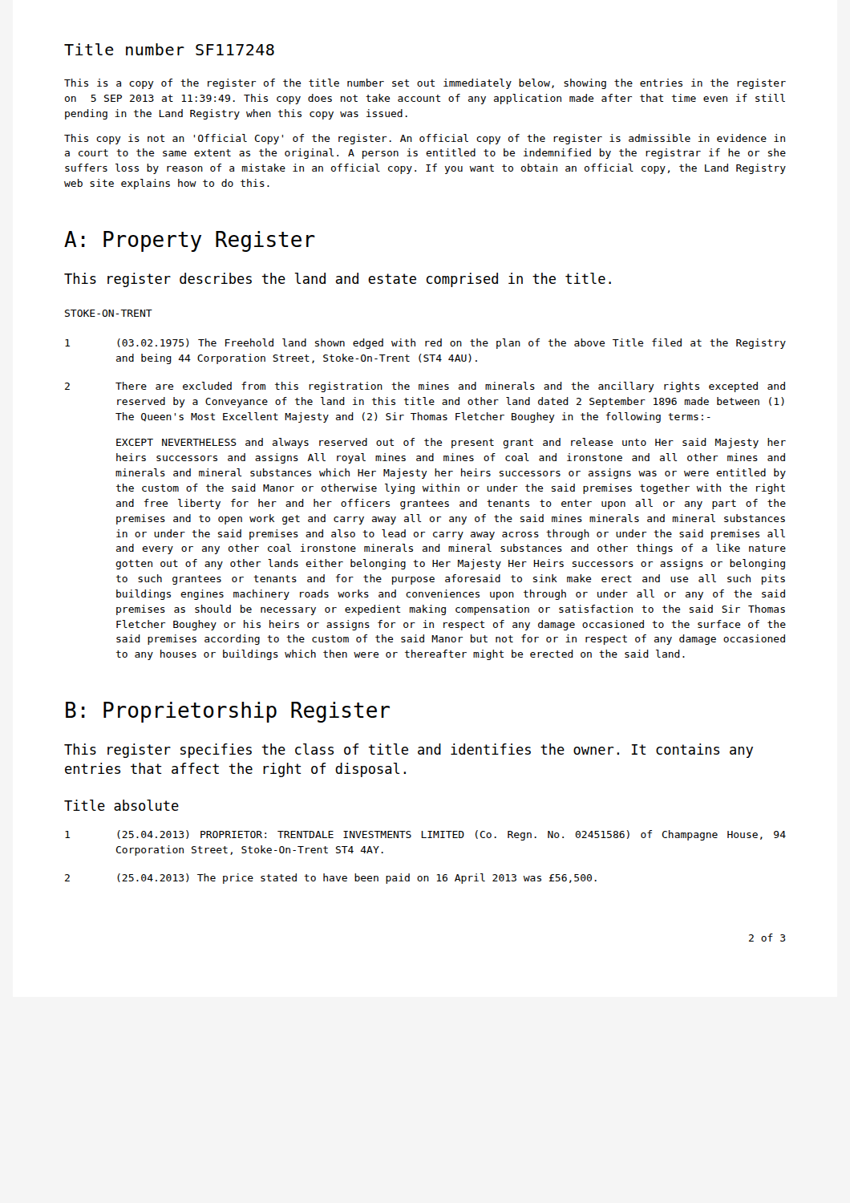Title number SF117248
This is a copy of the register of the title number set out immediately below, showing the entries in the register on 5 SEP 2013 at 11:39:49. This copy does not take account of any application made after that time even if still pending in the Land Registry when this copy was issued.
This copy is not an 'Official Copy' of the register. An official copy of the register is admissible in evidence in a court to the same extent as the original. A person is entitled to be indemnified by the registrar if he or she suffers loss by reason of a mistake in an official copy. If you want to obtain an official copy, the Land Registry web site explains how to do this.
A: Property Register
This register describes the land and estate comprised in the title.
STOKE-ON-TRENT
1
(03.02.1975) The Freehold land shown edged with red on the plan of the above Title filed at the Registry and being 44 Corporation Street, Stoke-On-Trent (ST4 4AU).
2
There are excluded from this registration the mines and minerals and the ancillary rights excepted and reserved by a Conveyance of the land in this title and other land dated 2 September 1896 made between (1) The Queen's Most Excellent Majesty and (2) Sir Thomas Fletcher Boughey in the following terms:-
EXCEPT NEVERTHELESS and always reserved out of the present grant and release unto Her said Majesty her heirs successors and assigns All royal mines and mines of coal and ironstone and all other mines and minerals and mineral substances which Her Majesty her heirs successors or assigns was or were entitled by the custom of the said Manor or otherwise lying within or under the said premises together with the right and free liberty for her and her officers grantees and tenants to enter upon all or any part of the premises and to open work get and carry away all or any of the said mines minerals and mineral substances in or under the said premises and also to lead or carry away across through or under the said premises all and every or any other coal ironstone minerals and mineral substances and other things of a like nature gotten out of any other lands either belonging to Her Majesty Her Heirs successors or assigns or belonging to such grantees or tenants and for the purpose aforesaid to sink make erect and use all such pits buildings engines machinery roads works and conveniences upon through or under all or any of the said premises as should be necessary or expedient making compensation or satisfaction to the said Sir Thomas Fletcher Boughey or his heirs or assigns for or in respect of any damage occasioned to the surface of the said premises according to the custom of the said Manor but not for or in respect of any damage occasioned to any houses or buildings which then were or thereafter might be erected on the said land.
B: Proprietorship Register
This register specifies the class of title and identifies the owner. It contains any entries that affect the right of disposal.
Title absolute
1
(25.04.2013) PROPRIETOR: TRENTDALE INVESTMENTS LIMITED (Co. Regn. No. 02451586) of Champagne House, 94 Corporation Street, Stoke-On-Trent ST4 4AY.
2
(25.04.2013) The price stated to have been paid on 16 April 2013 was £56,500.
2 of 3